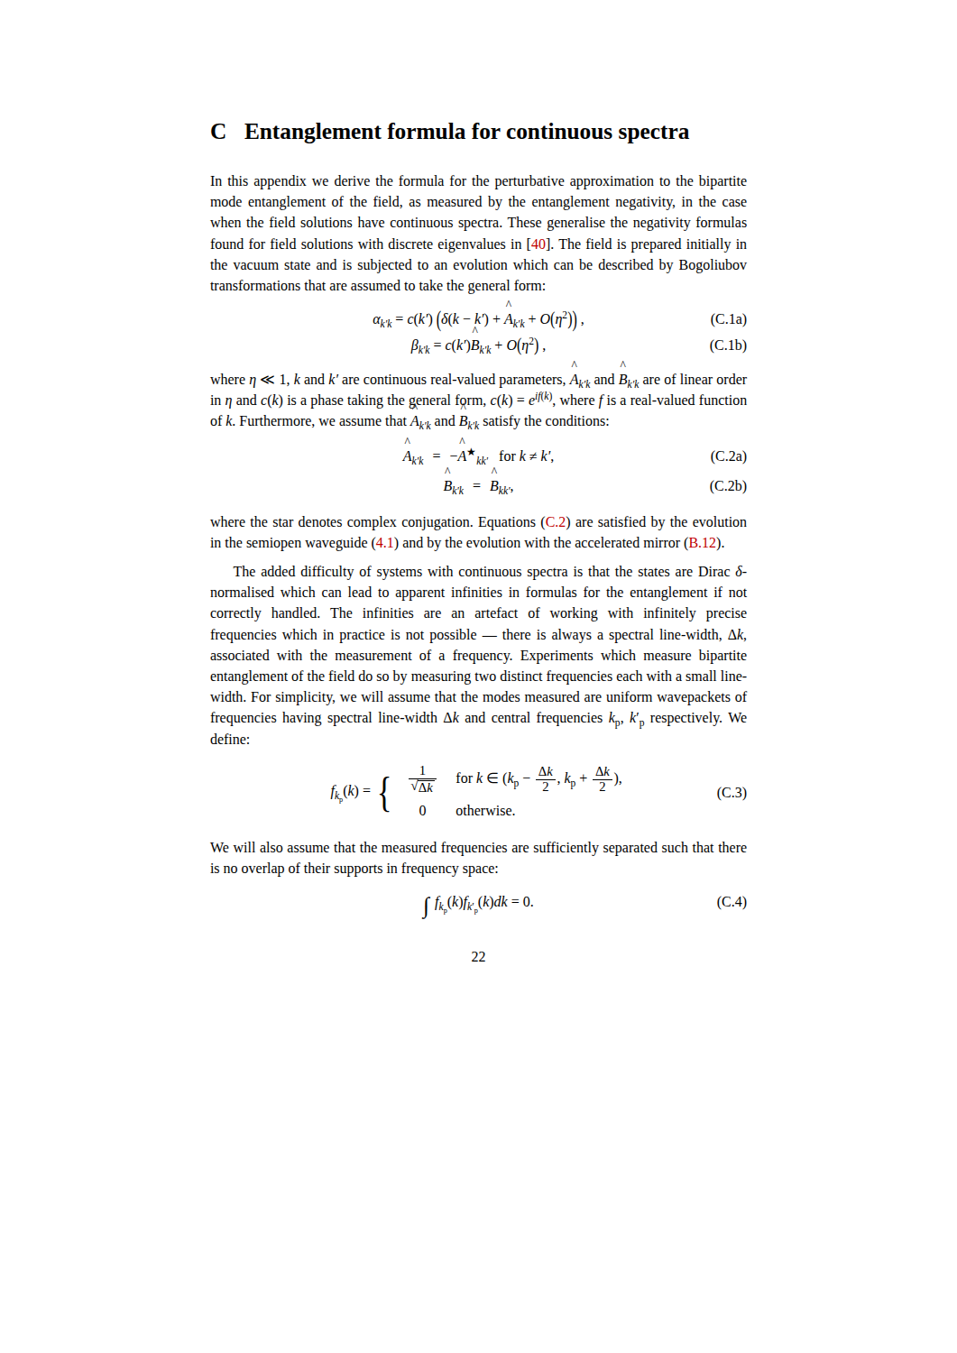CEntanglement formula for continuous spectra
In this appendix we derive the formula for the perturbative approximation to the bipartite mode entanglement of the field, as measured by the entanglement negativity, in the case when the field solutions have continuous spectra. These generalise the negativity formulas found for field solutions with discrete eigenvalues in [40]. The field is prepared initially in the vacuum state and is subjected to an evolution which can be described by Bogoliubov transformations that are assumed to take the general form:
αk′k = c(k′) (δ(k − k′) + ^Ak′k + O(η2)) ,
(C.1a)
βk′k = c(k′)^Bk′k + O(η2) ,
(C.1b)
where η ≪ 1, k and k′ are continuous real-valued parameters, ^Ak′k and ^Bk′k are of linear order in η and c(k) is a phase taking the general form, c(k) = eif(k), where f is a real-valued function of k. Furthermore, we assume that ^Ak′k and ^Bk′k satisfy the conditions:
^Ak′k
=
−^A★kk′ for k ≠ k′,
(C.2a)
^Bk′k
=
^Bkk′,
(C.2b)
where the star denotes complex conjugation. Equations (C.2) are satisfied by the evolution in the semiopen waveguide (4.1) and by the evolution with the accelerated mirror (B.12).
The added difficulty of systems with continuous spectra is that the states are Dirac δ-normalised which can lead to apparent infinities in formulas for the entanglement if not correctly handled. The infinities are an artefact of working with infinitely precise frequencies which in practice is not possible — there is always a spectral line-width, Δk, associated with the measurement of a frequency. Experiments which measure bipartite entanglement of the field do so by measuring two distinct frequencies each with a small line-width. For simplicity, we will assume that the modes measured are uniform wavepackets of frequencies having spectral line-width Δk and central frequencies kp, k′p respectively. We define:
fkp(k) = { 1 Δk for k ∈ (kp − Δk 2, kp + Δk 2), 0 otherwise.
(C.3)
We will also assume that the measured frequencies are sufficiently separated such that there is no overlap of their supports in frequency space:
∫ fkp(k)fk′p(k)dk = 0.
(C.4)
22